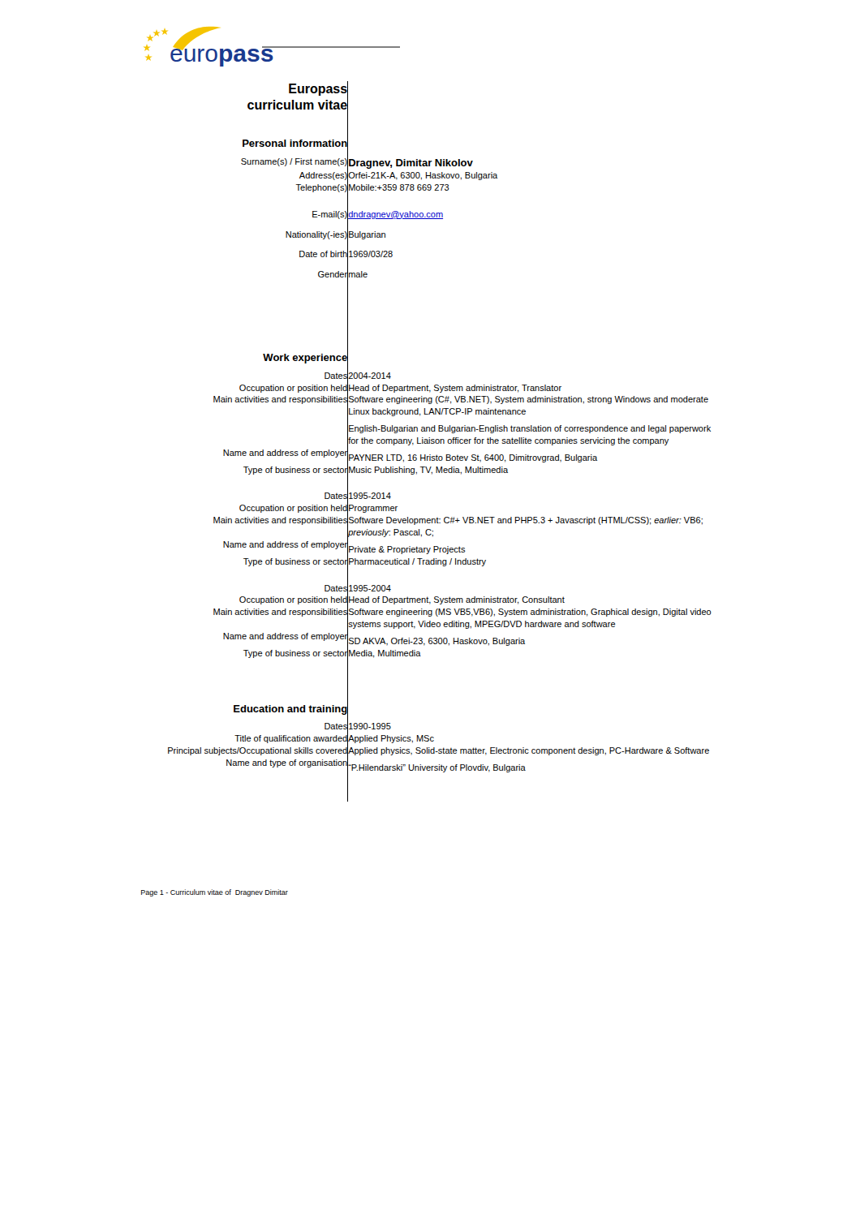europass
| Europass curriculum vitae | | |
| Personal information | | |
| Surname(s) / First name(s) | | Dragnev, Dimitar Nikolov |
| Address(es) | | Orfei-21K-A, 6300, Haskovo, Bulgaria |
| Telephone(s) | | Mobile:+359 878 669 273 |
| E-mail(s) | | dndragnev@yahoo.com |
| Nationality(-ies) | | Bulgarian |
| Date of birth | | 1969/03/28 |
| Gender | | male |
| Work experience | | |
| Dates | | 2004-2014 |
| Occupation or position held | | Head of Department, System administrator, Translator |
| Main activities and responsibilities | | Software engineering (C#, VB.NET), System administration, strong Windows and moderate Linux background, LAN/TCP-IP maintenance |
| | | English-Bulgarian and Bulgarian-English translation of correspondence and legal paperwork for the company, Liaison officer for the satellite companies servicing the company |
| Name and address of employer | | PAYNER LTD, 16 Hristo Botev St, 6400, Dimitrovgrad, Bulgaria |
| Type of business or sector | | Music Publishing, TV, Media, Multimedia |
| Dates | | 1995-2014 |
| Occupation or position held | | Programmer |
| Main activities and responsibilities | | Software Development: C#+ VB.NET and PHP5.3 + Javascript (HTML/CSS); earlier: VB6; previously : Pascal, C; |
| Name and address of employer | | Private & Proprietary Projects |
| Type of business or sector | | Pharmaceutical / Trading / Industry |
| Dates | | 1995-2004 |
| Occupation or position held | | Head of Department, System administrator, Consultant |
| Main activities and responsibilities | | Software engineering (MS VB5,VB6), System administration, Graphical design, Digital video systems support, Video editing, MPEG/DVD hardware and software |
| Name and address of employer | | SD AKVA, Orfei-23, 6300, Haskovo, Bulgaria |
| Type of business or sector | | Media, Multimedia |
| Education and training | | |
| Dates | | 1990-1995 |
| Title of qualification awarded | | Applied Physics, MSc |
| Principal subjects/Occupational skills covered | | Applied physics, Solid-state matter, Electronic component design, PC-Hardware & Software |
| Name and type of organisation | | “P.Hilendarski” University of Plovdiv, Bulgaria |
Page 1 - Curriculum vitae of Dragnev Dimitar